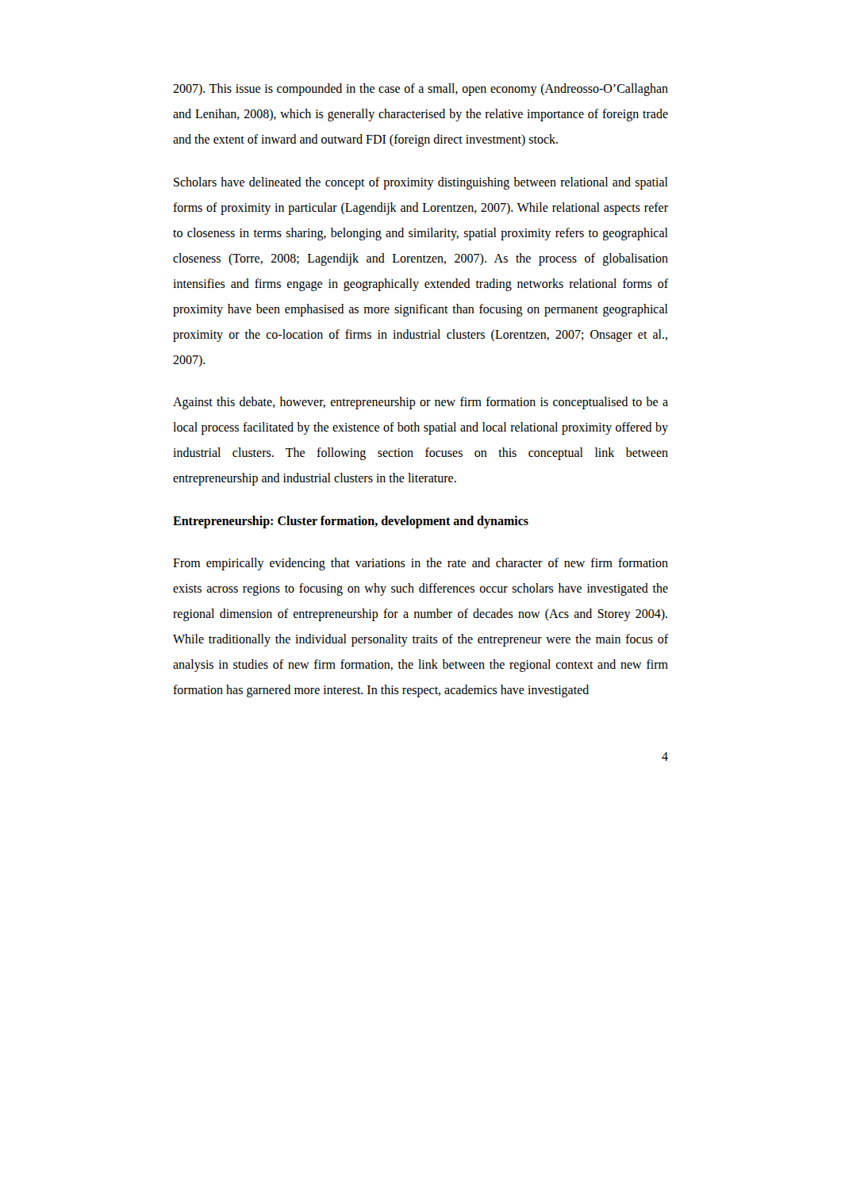2007). This issue is compounded in the case of a small, open economy (Andreosso-O’Callaghan and Lenihan, 2008), which is generally characterised by the relative importance of foreign trade and the extent of inward and outward FDI (foreign direct investment) stock.
Scholars have delineated the concept of proximity distinguishing between relational and spatial forms of proximity in particular (Lagendijk and Lorentzen, 2007). While relational aspects refer to closeness in terms sharing, belonging and similarity, spatial proximity refers to geographical closeness (Torre, 2008; Lagendijk and Lorentzen, 2007). As the process of globalisation intensifies and firms engage in geographically extended trading networks relational forms of proximity have been emphasised as more significant than focusing on permanent geographical proximity or the co-location of firms in industrial clusters (Lorentzen, 2007; Onsager et al., 2007).
Against this debate, however, entrepreneurship or new firm formation is conceptualised to be a local process facilitated by the existence of both spatial and local relational proximity offered by industrial clusters. The following section focuses on this conceptual link between entrepreneurship and industrial clusters in the literature.
Entrepreneurship: Cluster formation, development and dynamics
From empirically evidencing that variations in the rate and character of new firm formation exists across regions to focusing on why such differences occur scholars have investigated the regional dimension of entrepreneurship for a number of decades now (Acs and Storey 2004). While traditionally the individual personality traits of the entrepreneur were the main focus of analysis in studies of new firm formation, the link between the regional context and new firm formation has garnered more interest. In this respect, academics have investigated
4